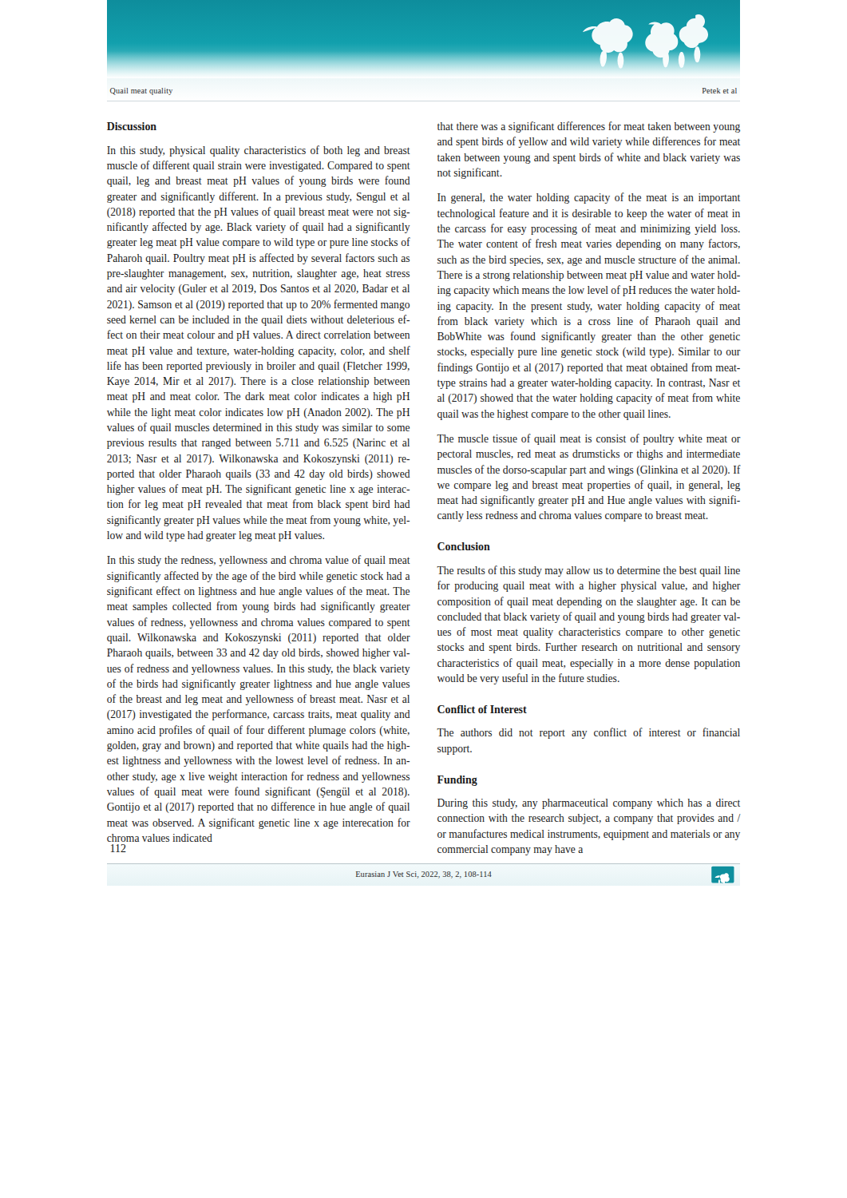Quail meat quality
Petek et al
Discussion
In this study, physical quality characteristics of both leg and breast muscle of different quail strain were investigated. Compared to spent quail, leg and breast meat pH values of young birds were found greater and significantly different. In a previous study, Sengul et al (2018) reported that the pH values of quail breast meat were not significantly affected by age. Black variety of quail had a significantly greater leg meat pH value compare to wild type or pure line stocks of Paharoh quail. Poultry meat pH is affected by several factors such as pre-slaughter management, sex, nutrition, slaughter age, heat stress and air velocity (Guler et al 2019, Dos Santos et al 2020, Badar et al 2021). Samson et al (2019) reported that up to 20% fermented mango seed kernel can be included in the quail diets without deleterious effect on their meat colour and pH values. A direct correlation between meat pH value and texture, water-holding capacity, color, and shelf life has been reported previously in broiler and quail (Fletcher 1999, Kaye 2014, Mir et al 2017). There is a close relationship between meat pH and meat color. The dark meat color indicates a high pH while the light meat color indicates low pH (Anadon 2002). The pH values of quail muscles determined in this study was similar to some previous results that ranged between 5.711 and 6.525 (Narinc et al 2013; Nasr et al 2017). Wilkonawska and Kokoszynski (2011) reported that older Pharaoh quails (33 and 42 day old birds) showed higher values of meat pH. The significant genetic line x age interaction for leg meat pH revealed that meat from black spent bird had significantly greater pH values while the meat from young white, yellow and wild type had greater leg meat pH values.
In this study the redness, yellowness and chroma value of quail meat significantly affected by the age of the bird while genetic stock had a significant effect on lightness and hue angle values of the meat. The meat samples collected from young birds had significantly greater values of redness, yellowness and chroma values compared to spent quail. Wilkonawska and Kokoszynski (2011) reported that older Pharaoh quails, between 33 and 42 day old birds, showed higher values of redness and yellowness values. In this study, the black variety of the birds had significantly greater lightness and hue angle values of the breast and leg meat and yellowness of breast meat. Nasr et al (2017) investigated the performance, carcass traits, meat quality and amino acid profiles of quail of four different plumage colors (white, golden, gray and brown) and reported that white quails had the highest lightness and yellowness with the lowest level of redness. In another study, age x live weight interaction for redness and yellowness values of quail meat were found significant (Şengül et al 2018). Gontijo et al (2017) reported that no difference in hue angle of quail meat was observed. A significant genetic line x age interecation for chroma values indicated
that there was a significant differences for meat taken between young and spent birds of yellow and wild variety while differences for meat taken between young and spent birds of white and black variety was not significant.
In general, the water holding capacity of the meat is an important technological feature and it is desirable to keep the water of meat in the carcass for easy processing of meat and minimizing yield loss. The water content of fresh meat varies depending on many factors, such as the bird species, sex, age and muscle structure of the animal. There is a strong relationship between meat pH value and water holding capacity which means the low level of pH reduces the water holding capacity. In the present study, water holding capacity of meat from black variety which is a cross line of Pharaoh quail and BobWhite was found significantly greater than the other genetic stocks, especially pure line genetic stock (wild type). Similar to our findings Gontijo et al (2017) reported that meat obtained from meat-type strains had a greater water-holding capacity. In contrast, Nasr et al (2017) showed that the water holding capacity of meat from white quail was the highest compare to the other quail lines.
The muscle tissue of quail meat is consist of poultry white meat or pectoral muscles, red meat as drumsticks or thighs and intermediate muscles of the dorso-scapular part and wings (Glinkina et al 2020). If we compare leg and breast meat properties of quail, in general, leg meat had significantly greater pH and Hue angle values with significantly less redness and chroma values compare to breast meat.
Conclusion
The results of this study may allow us to determine the best quail line for producing quail meat with a higher physical value, and higher composition of quail meat depending on the slaughter age. It can be concluded that black variety of quail and young birds had greater values of most meat quality characteristics compare to other genetic stocks and spent birds. Further research on nutritional and sensory characteristics of quail meat, especially in a more dense population would be very useful in the future studies.
Conflict of Interest
The authors did not report any conflict of interest or financial support.
Funding
During this study, any pharmaceutical company which has a direct connection with the research subject, a company that provides and / or manufactures medical instruments, equipment and materials or any commercial company may have a
112
Eurasian J Vet Sci, 2022, 38, 2, 108-114